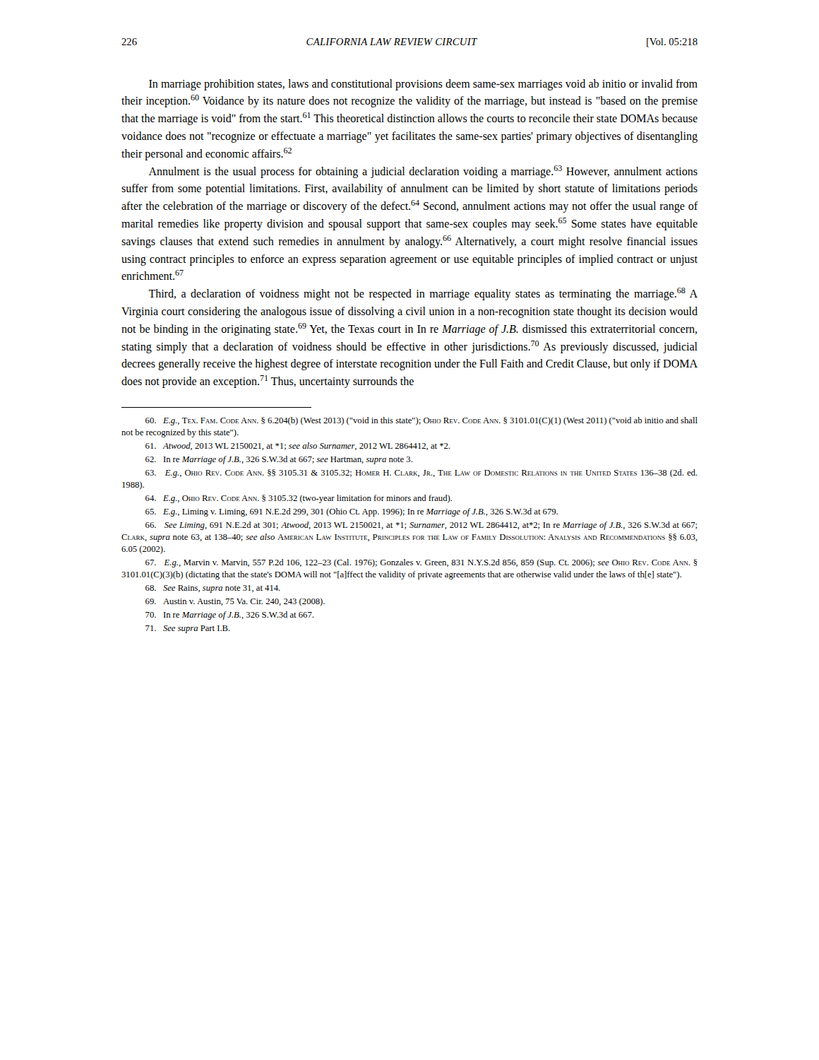226 CALIFORNIA LAW REVIEW CIRCUIT [Vol. 05:218
In marriage prohibition states, laws and constitutional provisions deem same-sex marriages void ab initio or invalid from their inception.60 Voidance by its nature does not recognize the validity of the marriage, but instead is "based on the premise that the marriage is void" from the start.61 This theoretical distinction allows the courts to reconcile their state DOMAs because voidance does not "recognize or effectuate a marriage" yet facilitates the same-sex parties' primary objectives of disentangling their personal and economic affairs.62
Annulment is the usual process for obtaining a judicial declaration voiding a marriage.63 However, annulment actions suffer from some potential limitations. First, availability of annulment can be limited by short statute of limitations periods after the celebration of the marriage or discovery of the defect.64 Second, annulment actions may not offer the usual range of marital remedies like property division and spousal support that same-sex couples may seek.65 Some states have equitable savings clauses that extend such remedies in annulment by analogy.66 Alternatively, a court might resolve financial issues using contract principles to enforce an express separation agreement or use equitable principles of implied contract or unjust enrichment.67
Third, a declaration of voidness might not be respected in marriage equality states as terminating the marriage.68 A Virginia court considering the analogous issue of dissolving a civil union in a non-recognition state thought its decision would not be binding in the originating state.69 Yet, the Texas court in In re Marriage of J.B. dismissed this extraterritorial concern, stating simply that a declaration of voidness should be effective in other jurisdictions.70 As previously discussed, judicial decrees generally receive the highest degree of interstate recognition under the Full Faith and Credit Clause, but only if DOMA does not provide an exception.71 Thus, uncertainty surrounds the
60. E.g., Tex. Fam. Code Ann. § 6.204(b) (West 2013) ("void in this state"); Ohio Rev. Code Ann. § 3101.01(C)(1) (West 2011) ("void ab initio and shall not be recognized by this state").
61. Atwood, 2013 WL 2150021, at *1; see also Surnamer, 2012 WL 2864412, at *2.
62. In re Marriage of J.B., 326 S.W.3d at 667; see Hartman, supra note 3.
63. E.g., Ohio Rev. Code Ann. §§ 3105.31 & 3105.32; Homer H. Clark, Jr., The Law of Domestic Relations in the United States 136–38 (2d. ed. 1988).
64. E.g., Ohio Rev. Code Ann. § 3105.32 (two-year limitation for minors and fraud).
65. E.g., Liming v. Liming, 691 N.E.2d 299, 301 (Ohio Ct. App. 1996); In re Marriage of J.B., 326 S.W.3d at 679.
66. See Liming, 691 N.E.2d at 301; Atwood, 2013 WL 2150021, at *1; Surnamer, 2012 WL 2864412, at*2; In re Marriage of J.B., 326 S.W.3d at 667; Clark, supra note 63, at 138–40; see also American Law Institute, Principles for the Law of Family Dissolution: Analysis and Recommendations §§ 6.03, 6.05 (2002).
67. E.g., Marvin v. Marvin, 557 P.2d 106, 122–23 (Cal. 1976); Gonzales v. Green, 831 N.Y.S.2d 856, 859 (Sup. Ct. 2006); see Ohio Rev. Code Ann. § 3101.01(C)(3)(b) (dictating that the state's DOMA will not "[a]ffect the validity of private agreements that are otherwise valid under the laws of th[e] state").
68. See Rains, supra note 31, at 414.
69. Austin v. Austin, 75 Va. Cir. 240, 243 (2008).
70. In re Marriage of J.B., 326 S.W.3d at 667.
71. See supra Part I.B.